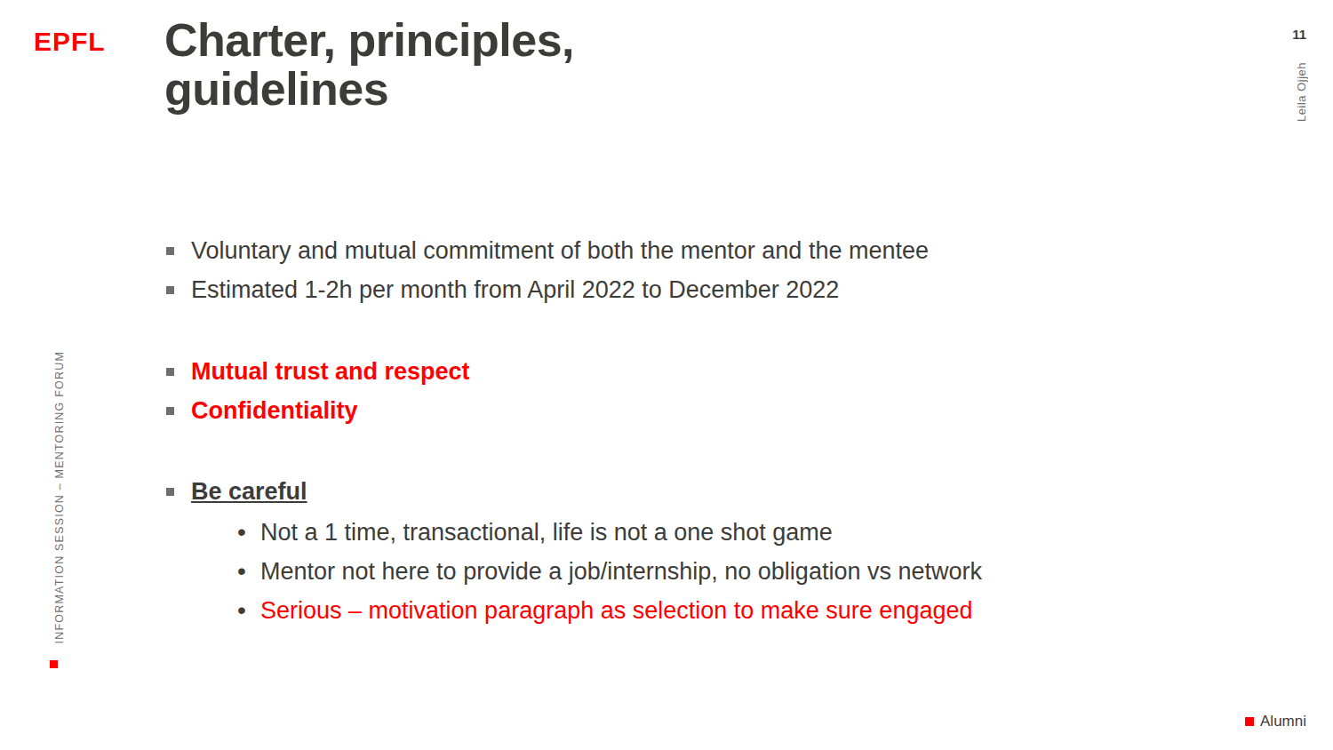ΕPFL
11
Leila Ojjeh
Charter, principles,
guidelines
INFORMATION SESSION – MENTORING FORUM
Voluntary and mutual commitment of both the mentor and the mentee
Estimated 1-2h per month from April 2022 to December 2022
Mutual trust and respect
Confidentiality
Be careful
Not a 1 time, transactional, life is not a one shot game
Mentor not here to provide a job/internship, no obligation vs network
Serious – motivation paragraph as selection to make sure engaged
Alumni